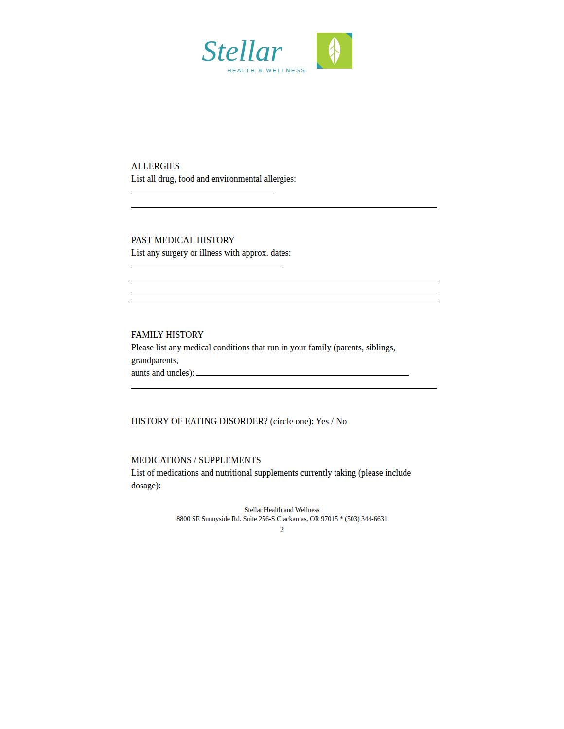Stellar Health & Wellness Stellar HEALTH & WELLNESS
ALLERGIES
List all drug, food and environmental allergies:
PAST MEDICAL HISTORY
List any surgery or illness with approx. dates:
FAMILY HISTORY
Please list any medical conditions that run in your family (parents, siblings, grandparents,
aunts and uncles):
HISTORY OF EATING DISORDER? (circle one): Yes / No
MEDICATIONS / SUPPLEMENTS
List of medications and nutritional supplements currently taking (please include dosage):
Stellar Health and Wellness
8800 SE Sunnyside Rd. Suite 256-S Clackamas, OR 97015 * (503) 344-6631
2